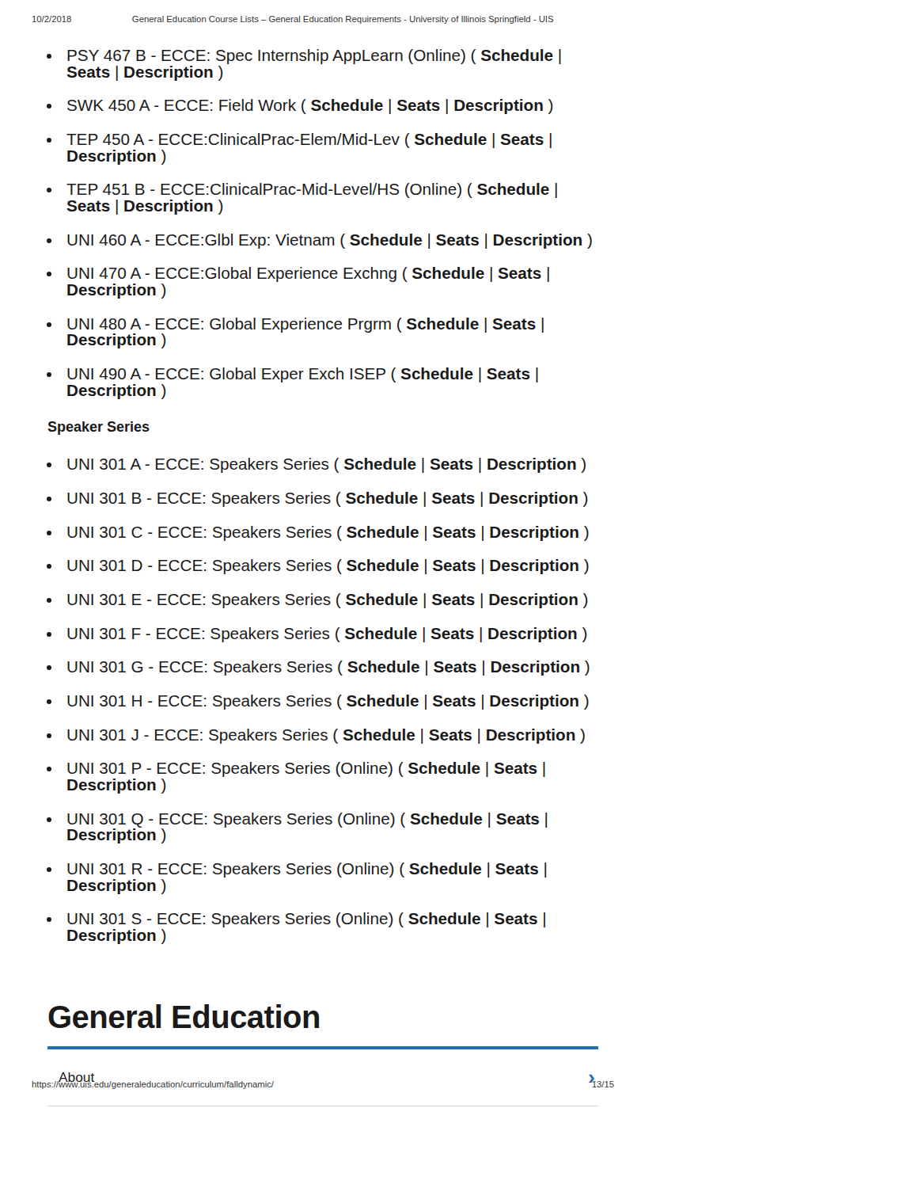10/2/2018 General Education Course Lists – General Education Requirements - University of Illinois Springfield - UIS
PSY 467 B - ECCE: Spec Internship AppLearn (Online) ( Schedule | Seats | Description )
SWK 450 A - ECCE: Field Work ( Schedule | Seats | Description )
TEP 450 A - ECCE:ClinicalPrac-Elem/Mid-Lev ( Schedule | Seats | Description )
TEP 451 B - ECCE:ClinicalPrac-Mid-Level/HS (Online) ( Schedule | Seats | Description )
UNI 460 A - ECCE:Glbl Exp: Vietnam ( Schedule | Seats | Description )
UNI 470 A - ECCE:Global Experience Exchng ( Schedule | Seats | Description )
UNI 480 A - ECCE: Global Experience Prgrm ( Schedule | Seats | Description )
UNI 490 A - ECCE: Global Exper Exch ISEP ( Schedule | Seats | Description )
Speaker Series
UNI 301 A - ECCE: Speakers Series ( Schedule | Seats | Description )
UNI 301 B - ECCE: Speakers Series ( Schedule | Seats | Description )
UNI 301 C - ECCE: Speakers Series ( Schedule | Seats | Description )
UNI 301 D - ECCE: Speakers Series ( Schedule | Seats | Description )
UNI 301 E - ECCE: Speakers Series ( Schedule | Seats | Description )
UNI 301 F - ECCE: Speakers Series ( Schedule | Seats | Description )
UNI 301 G - ECCE: Speakers Series ( Schedule | Seats | Description )
UNI 301 H - ECCE: Speakers Series ( Schedule | Seats | Description )
UNI 301 J - ECCE: Speakers Series ( Schedule | Seats | Description )
UNI 301 P - ECCE: Speakers Series (Online) ( Schedule | Seats | Description )
UNI 301 Q - ECCE: Speakers Series (Online) ( Schedule | Seats | Description )
UNI 301 R - ECCE: Speakers Series (Online) ( Schedule | Seats | Description )
UNI 301 S - ECCE: Speakers Series (Online) ( Schedule | Seats | Description )
General Education
About ›
https://www.uis.edu/generaleducation/curriculum/falldynamic/ 13/15